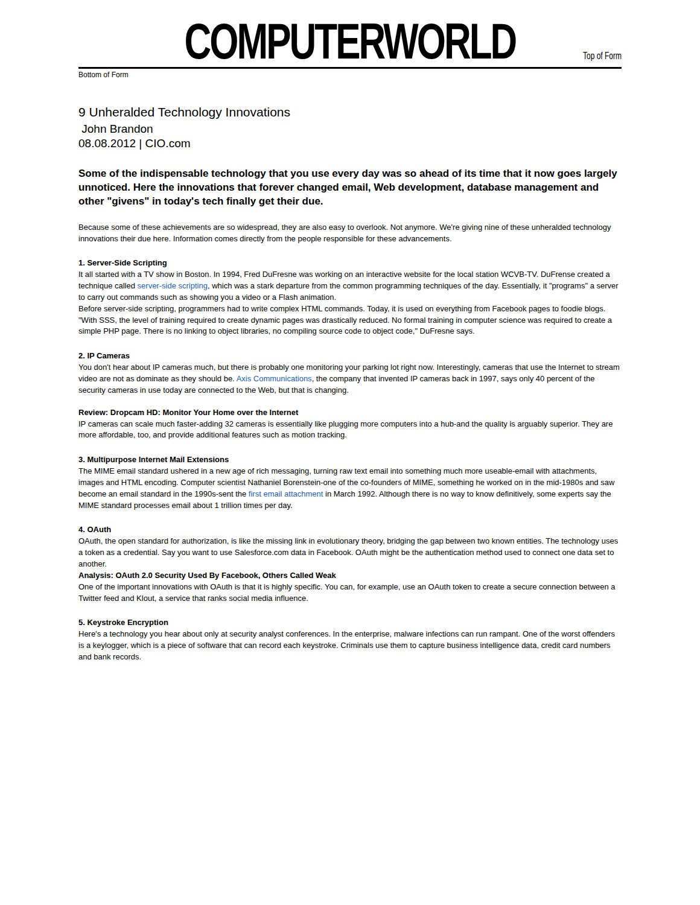COMPUTERWORLDTop of Form
Bottom of Form
9 Unheralded Technology Innovations
John Brandon
08.08.2012 | CIO.com
Some of the indispensable technology that you use every day was so ahead of its time that it now goes largely unnoticed. Here the innovations that forever changed email, Web development, database management and other "givens" in today's tech finally get their due.
Because some of these achievements are so widespread, they are also easy to overlook. Not anymore. We're giving nine of these unheralded technology innovations their due here. Information comes directly from the people responsible for these advancements.
1. Server-Side Scripting
It all started with a TV show in Boston. In 1994, Fred DuFresne was working on an interactive website for the local station WCVB-TV. DuFrense created a technique called server-side scripting, which was a stark departure from the common programming techniques of the day. Essentially, it "programs" a server to carry out commands such as showing you a video or a Flash animation.
Before server-side scripting, programmers had to write complex HTML commands. Today, it is used on everything from Facebook pages to foodie blogs. "With SSS, the level of training required to create dynamic pages was drastically reduced. No formal training in computer science was required to create a simple PHP page. There is no linking to object libraries, no compiling source code to object code," DuFresne says.
2. IP Cameras
You don't hear about IP cameras much, but there is probably one monitoring your parking lot right now. Interestingly, cameras that use the Internet to stream video are not as dominate as they should be. Axis Communications, the company that invented IP cameras back in 1997, says only 40 percent of the security cameras in use today are connected to the Web, but that is changing.
Review: Dropcam HD: Monitor Your Home over the Internet
IP cameras can scale much faster-adding 32 cameras is essentially like plugging more computers into a hub-and the quality is arguably superior. They are more affordable, too, and provide additional features such as motion tracking.
3. Multipurpose Internet Mail Extensions
The MIME email standard ushered in a new age of rich messaging, turning raw text email into something much more useable-email with attachments, images and HTML encoding. Computer scientist Nathaniel Borenstein-one of the co-founders of MIME, something he worked on in the mid-1980s and saw become an email standard in the 1990s-sent the first email attachment in March 1992. Although there is no way to know definitively, some experts say the MIME standard processes email about 1 trillion times per day.
4. OAuth
OAuth, the open standard for authorization, is like the missing link in evolutionary theory, bridging the gap between two known entities. The technology uses a token as a credential. Say you want to use Salesforce.com data in Facebook. OAuth might be the authentication method used to connect one data set to another.
Analysis: OAuth 2.0 Security Used By Facebook, Others Called Weak
One of the important innovations with OAuth is that it is highly specific. You can, for example, use an OAuth token to create a secure connection between a Twitter feed and Klout, a service that ranks social media influence.
5. Keystroke Encryption
Here's a technology you hear about only at security analyst conferences. In the enterprise, malware infections can run rampant. One of the worst offenders is a keylogger, which is a piece of software that can record each keystroke. Criminals use them to capture business intelligence data, credit card numbers and bank records.